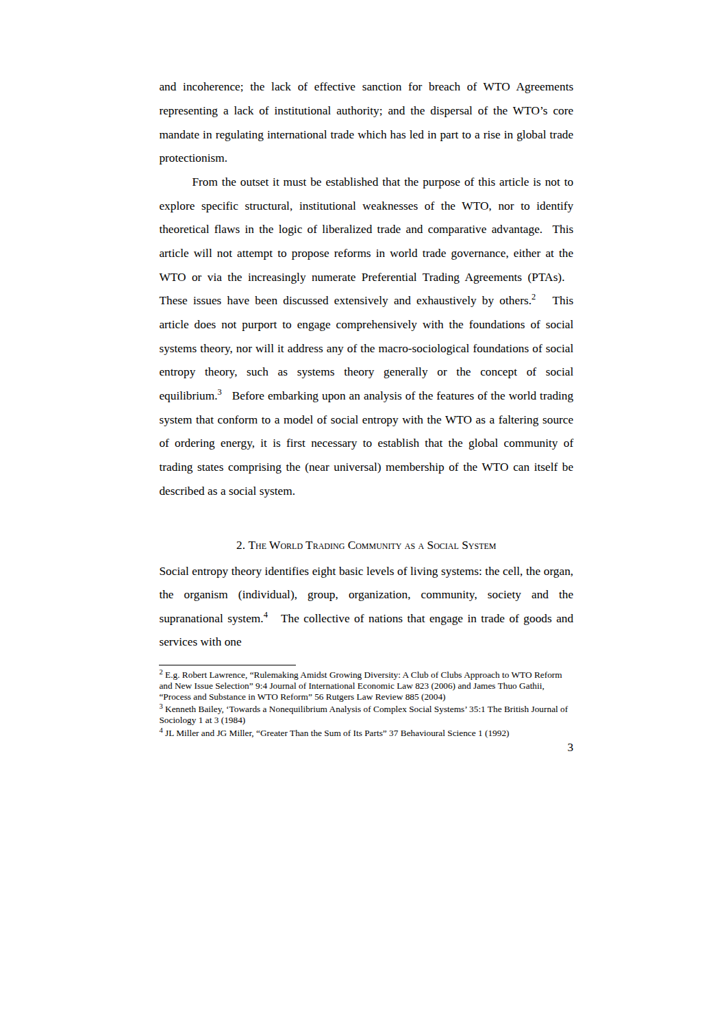and incoherence; the lack of effective sanction for breach of WTO Agreements representing a lack of institutional authority; and the dispersal of the WTO’s core mandate in regulating international trade which has led in part to a rise in global trade protectionism.
From the outset it must be established that the purpose of this article is not to explore specific structural, institutional weaknesses of the WTO, nor to identify theoretical flaws in the logic of liberalized trade and comparative advantage. This article will not attempt to propose reforms in world trade governance, either at the WTO or via the increasingly numerate Preferential Trading Agreements (PTAs). These issues have been discussed extensively and exhaustively by others.2 This article does not purport to engage comprehensively with the foundations of social systems theory, nor will it address any of the macro-sociological foundations of social entropy theory, such as systems theory generally or the concept of social equilibrium.3 Before embarking upon an analysis of the features of the world trading system that conform to a model of social entropy with the WTO as a faltering source of ordering energy, it is first necessary to establish that the global community of trading states comprising the (near universal) membership of the WTO can itself be described as a social system.
2. The World Trading Community as a Social System
Social entropy theory identifies eight basic levels of living systems: the cell, the organ, the organism (individual), group, organization, community, society and the supranational system.4 The collective of nations that engage in trade of goods and services with one
2 E.g. Robert Lawrence, “Rulemaking Amidst Growing Diversity: A Club of Clubs Approach to WTO Reform and New Issue Selection” 9:4 Journal of International Economic Law 823 (2006) and James Thuo Gathii, “Process and Substance in WTO Reform” 56 Rutgers Law Review 885 (2004)
3 Kenneth Bailey, ‘Towards a Nonequilibrium Analysis of Complex Social Systems’ 35:1 The British Journal of Sociology 1 at 3 (1984)
4 JL Miller and JG Miller, “Greater Than the Sum of Its Parts” 37 Behavioural Science 1 (1992)
3